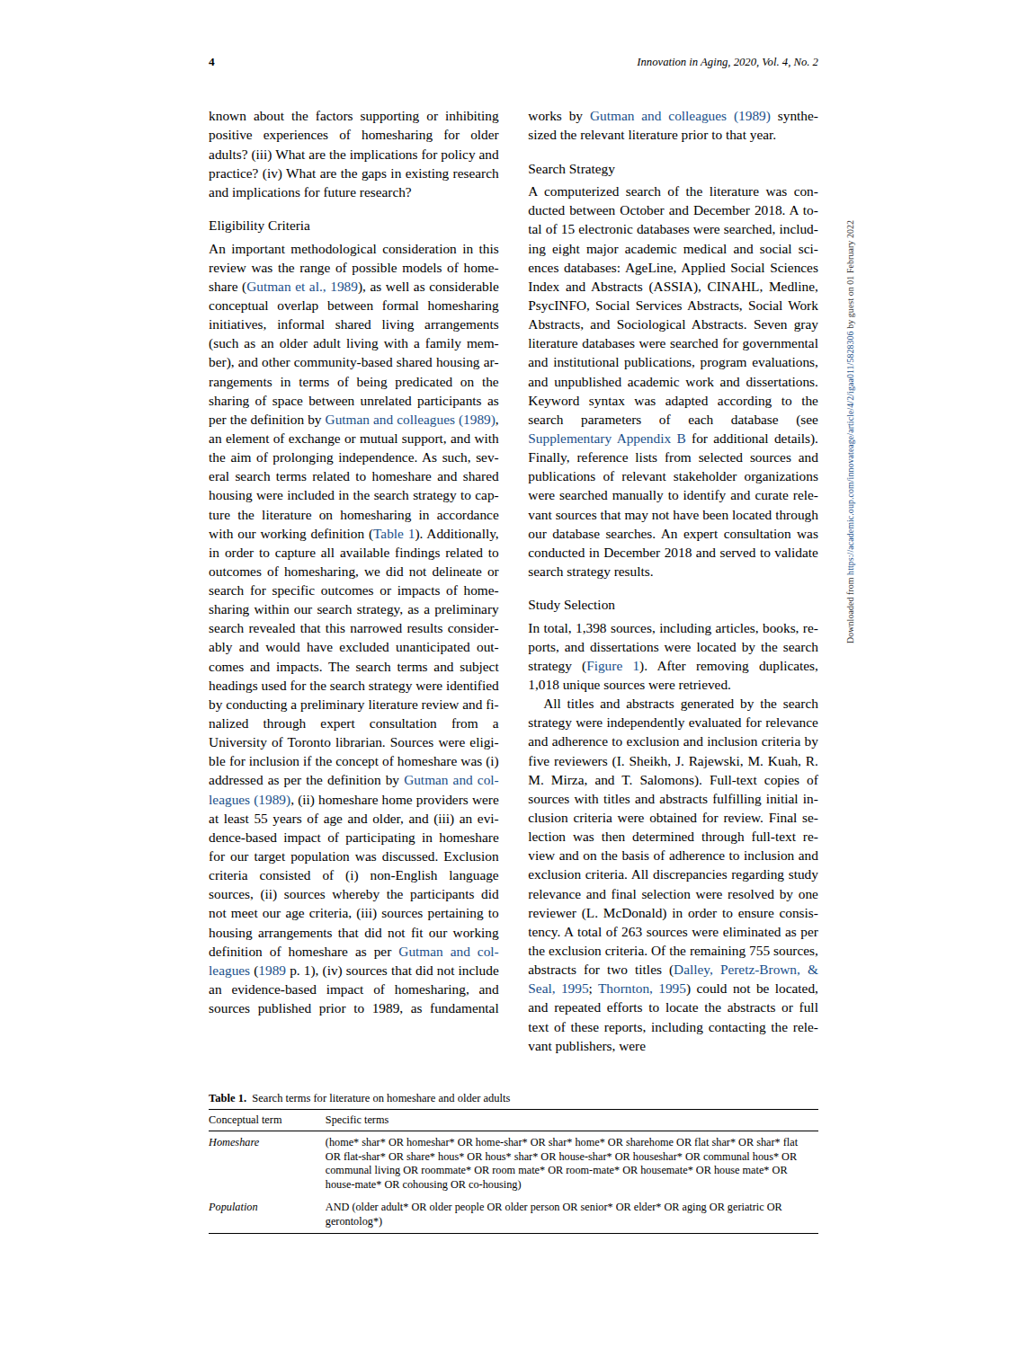4 Innovation in Aging, 2020, Vol. 4, No. 2
Downloaded from https://academic.oup.com/innovateage/article/4/2/igaa011/5828306 by guest on 01 February 2022
known about the factors supporting or inhibiting positive experiences of homesharing for older adults? (iii) What are the implications for policy and practice? (iv) What are the gaps in existing research and implications for future research?
Eligibility Criteria
An important methodological consideration in this review was the range of possible models of homeshare (Gutman et al., 1989), as well as considerable conceptual overlap between formal homesharing initiatives, informal shared living arrangements (such as an older adult living with a family member), and other community-based shared housing arrangements in terms of being predicated on the sharing of space between unrelated participants as per the definition by Gutman and colleagues (1989), an element of exchange or mutual support, and with the aim of prolonging independence. As such, several search terms related to homeshare and shared housing were included in the search strategy to capture the literature on homesharing in accordance with our working definition (Table 1). Additionally, in order to capture all available findings related to outcomes of homesharing, we did not delineate or search for specific outcomes or impacts of homesharing within our search strategy, as a preliminary search revealed that this narrowed results considerably and would have excluded unanticipated outcomes and impacts. The search terms and subject headings used for the search strategy were identified by conducting a preliminary literature review and finalized through expert consultation from a University of Toronto librarian. Sources were eligible for inclusion if the concept of homeshare was (i) addressed as per the definition by Gutman and colleagues (1989), (ii) homeshare home providers were at least 55 years of age and older, and (iii) an evidence-based impact of participating in homeshare for our target population was discussed. Exclusion criteria consisted of (i) non-English language sources, (ii) sources whereby the participants did not meet our age criteria, (iii) sources pertaining to housing arrangements that did not fit our working definition of homeshare as per Gutman and colleagues (1989 p. 1), (iv) sources that did not include an evidence-based impact of homesharing, and sources published prior to 1989, as fundamental works by Gutman and colleagues (1989) synthesized the relevant literature prior to that year.
Search Strategy
A computerized search of the literature was conducted between October and December 2018. A total of 15 electronic databases were searched, including eight major academic medical and social sciences databases: AgeLine, Applied Social Sciences Index and Abstracts (ASSIA), CINAHL, Medline, PsycINFO, Social Services Abstracts, Social Work Abstracts, and Sociological Abstracts. Seven gray literature databases were searched for governmental and institutional publications, program evaluations, and unpublished academic work and dissertations. Keyword syntax was adapted according to the search parameters of each database (see Supplementary Appendix B for additional details). Finally, reference lists from selected sources and publications of relevant stakeholder organizations were searched manually to identify and curate relevant sources that may not have been located through our database searches. An expert consultation was conducted in December 2018 and served to validate search strategy results.
Study Selection
In total, 1,398 sources, including articles, books, reports, and dissertations were located by the search strategy (Figure 1). After removing duplicates, 1,018 unique sources were retrieved.
All titles and abstracts generated by the search strategy were independently evaluated for relevance and adherence to exclusion and inclusion criteria by five reviewers (I. Sheikh, J. Rajewski, M. Kuah, R. M. Mirza, and T. Salomons). Full-text copies of sources with titles and abstracts fulfilling initial inclusion criteria were obtained for review. Final selection was then determined through full-text review and on the basis of adherence to inclusion and exclusion criteria. All discrepancies regarding study relevance and final selection were resolved by one reviewer (L. McDonald) in order to ensure consistency. A total of 263 sources were eliminated as per the exclusion criteria. Of the remaining 755 sources, abstracts for two titles (Dalley, Peretz-Brown, & Seal, 1995; Thornton, 1995) could not be located, and repeated efforts to locate the abstracts or full text of these reports, including contacting the relevant publishers, were
Table 1. Search terms for literature on homeshare and older adults
| Conceptual term | Specific terms |
| --- | --- |
| Homeshare | (home* shar* OR homeshar* OR home-shar* OR shar* home* OR sharehome OR flat shar* OR shar* flat OR flat-shar* OR share* hous* OR hous* shar* OR house-shar* OR houseshar* OR communal hous* OR communal living OR roommate* OR room mate* OR room-mate* OR housemate* OR house mate* OR house-mate* OR cohousing OR co-housing) |
| Population | AND (older adult* OR older people OR older person OR senior* OR elder* OR aging OR geriatric OR gerontolog*) |